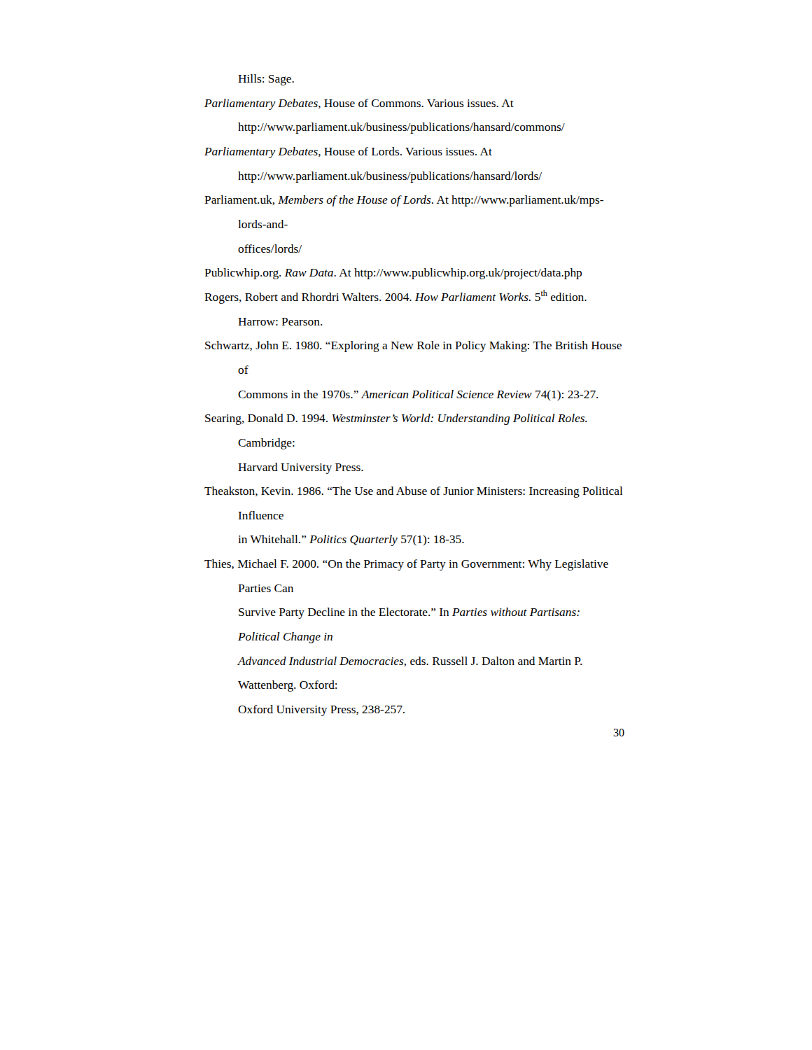Hills: Sage.
Parliamentary Debates, House of Commons. Various issues. At
http://www.parliament.uk/business/publications/hansard/commons/
Parliamentary Debates, House of Lords. Various issues. At
http://www.parliament.uk/business/publications/hansard/lords/
Parliament.uk, Members of the House of Lords. At http://www.parliament.uk/mps-lords-and-
offices/lords/
Publicwhip.org. Raw Data. At http://www.publicwhip.org.uk/project/data.php
Rogers, Robert and Rhordri Walters. 2004. How Parliament Works. 5th edition. Harrow: Pearson.
Schwartz, John E. 1980. “Exploring a New Role in Policy Making: The British House of
Commons in the 1970s.” American Political Science Review 74(1): 23-27.
Searing, Donald D. 1994. Westminster’s World: Understanding Political Roles. Cambridge:
Harvard University Press.
Theakston, Kevin. 1986. “The Use and Abuse of Junior Ministers: Increasing Political Influence
in Whitehall.” Politics Quarterly 57(1): 18-35.
Thies, Michael F. 2000. “On the Primacy of Party in Government: Why Legislative Parties Can
Survive Party Decline in the Electorate.” In Parties without Partisans: Political Change in
Advanced Industrial Democracies, eds. Russell J. Dalton and Martin P. Wattenberg. Oxford:
Oxford University Press, 238-257.
30